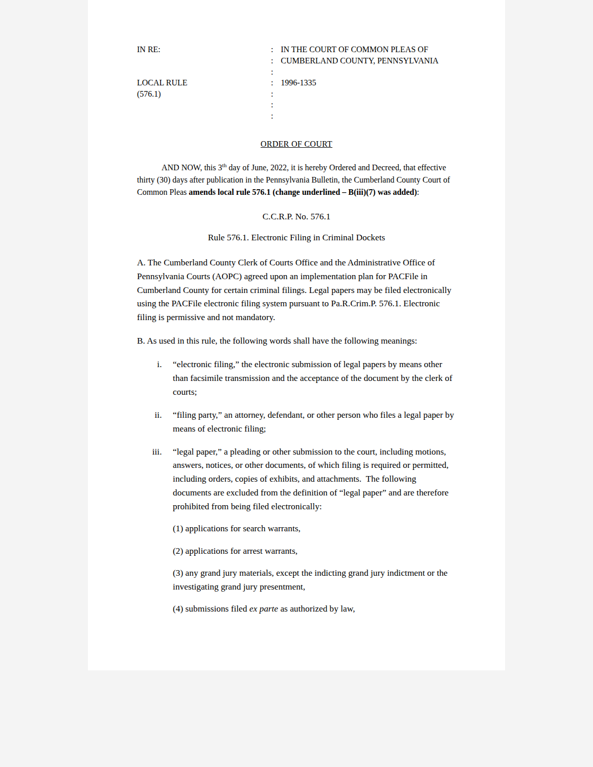| IN RE: | : | IN THE COURT OF COMMON PLEAS OF |
| | : | CUMBERLAND COUNTY, PENNSYLVANIA |
| | : | |
| LOCAL RULE | : | 1996-1335 |
| (576.1) | : | |
| | : | |
| | : | |
ORDER OF COURT
AND NOW, this 3th day of June, 2022, it is hereby Ordered and Decreed, that effective thirty (30) days after publication in the Pennsylvania Bulletin, the Cumberland County Court of Common Pleas amends local rule 576.1 (change underlined – B(iii)(7) was added):
C.C.R.P. No. 576.1
Rule 576.1. Electronic Filing in Criminal Dockets
A. The Cumberland County Clerk of Courts Office and the Administrative Office of Pennsylvania Courts (AOPC) agreed upon an implementation plan for PACFile in Cumberland County for certain criminal filings. Legal papers may be filed electronically using the PACFile electronic filing system pursuant to Pa.R.Crim.P. 576.1. Electronic filing is permissive and not mandatory.
B. As used in this rule, the following words shall have the following meanings:
“electronic filing,” the electronic submission of legal papers by means other than facsimile transmission and the acceptance of the document by the clerk of courts;
“filing party,” an attorney, defendant, or other person who files a legal paper by means of electronic filing;
“legal paper,” a pleading or other submission to the court, including motions, answers, notices, or other documents, of which filing is required or permitted, including orders, copies of exhibits, and attachments. The following documents are excluded from the definition of “legal paper” and are therefore prohibited from being filed electronically:
(1) applications for search warrants,
(2) applications for arrest warrants,
(3) any grand jury materials, except the indicting grand jury indictment or the investigating grand jury presentment,
(4) submissions filed ex parte as authorized by law,